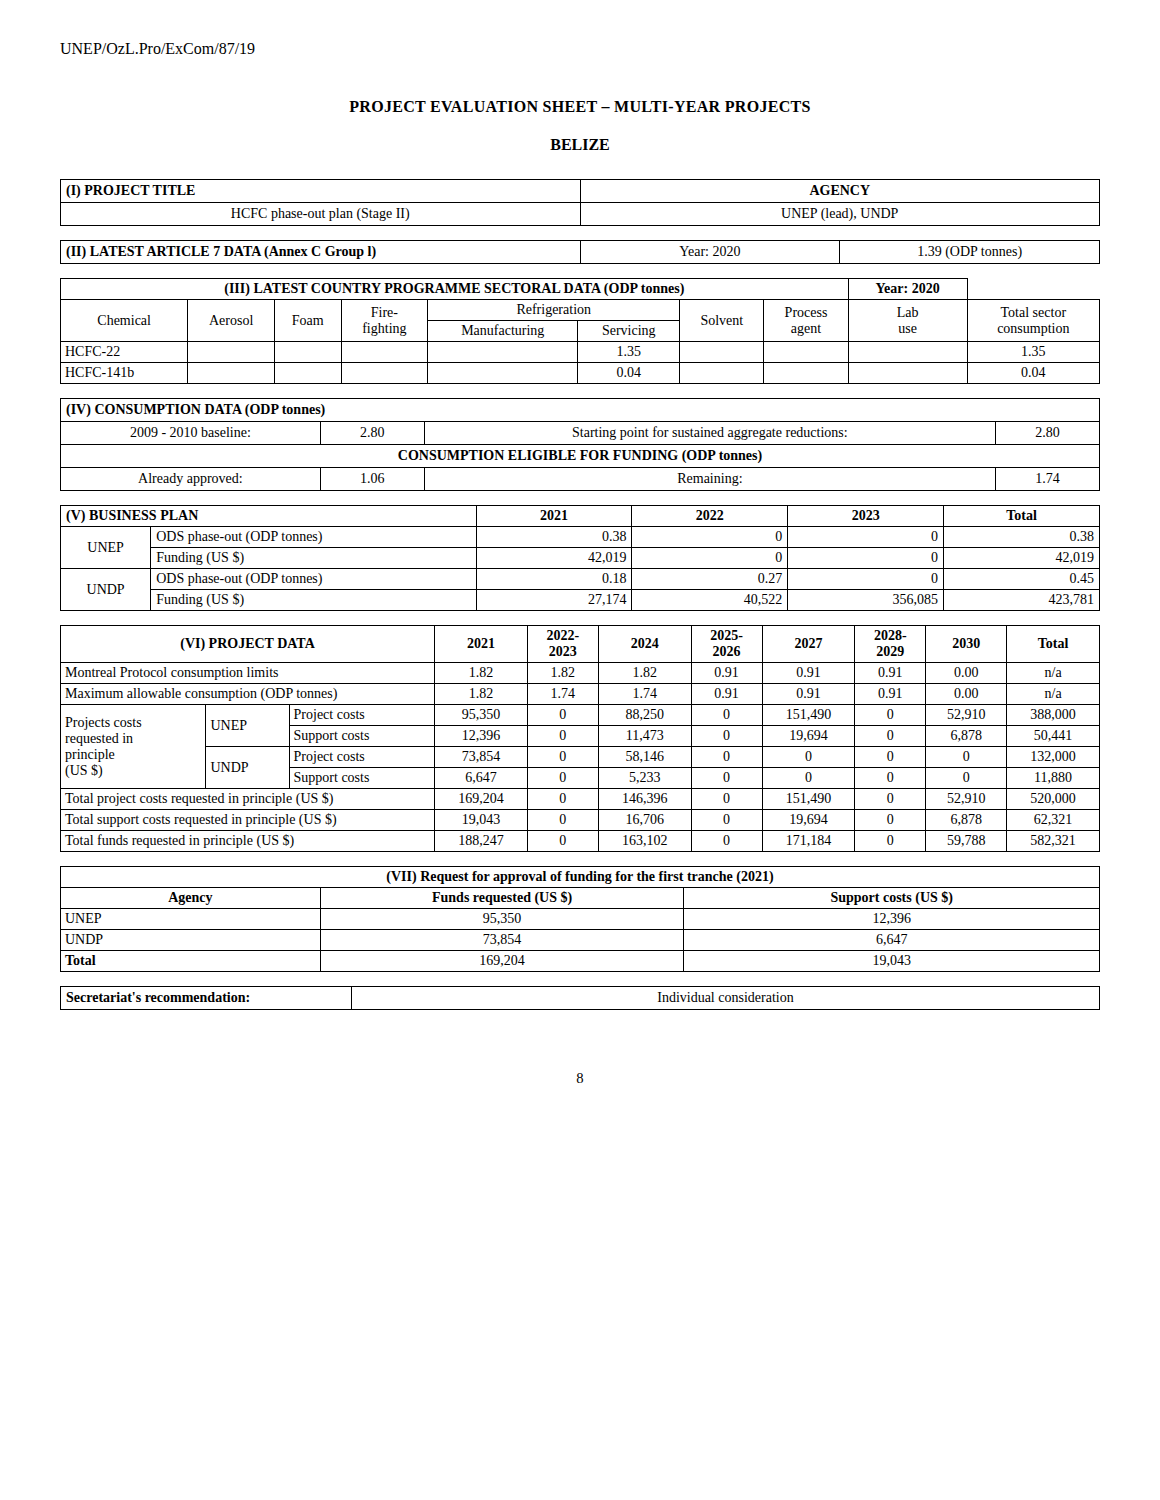UNEP/OzL.Pro/ExCom/87/19
PROJECT EVALUATION SHEET – MULTI-YEAR PROJECTS
BELIZE
| (I) PROJECT TITLE | AGENCY |
| HCFC phase-out plan (Stage II) | UNEP (lead), UNDP |
| (II) LATEST ARTICLE 7 DATA (Annex C Group l) | Year: 2020 | 1.39 (ODP tonnes) |
| (III) LATEST COUNTRY PROGRAMME SECTORAL DATA (ODP tonnes) | Year: 2020 |
| Chemical | Aerosol | Foam | Fire- fighting | Refrigeration | Solvent | Process agent | Lab use | Total sector consumption |
| Manufacturing | Servicing |
| HCFC-22 | | | | | 1.35 | | | | 1.35 |
| HCFC-141b | | | | | 0.04 | | | | 0.04 |
| (IV) CONSUMPTION DATA (ODP tonnes) |
| 2009 - 2010 baseline: | 2.80 | Starting point for sustained aggregate reductions: | 2.80 |
| CONSUMPTION ELIGIBLE FOR FUNDING (ODP tonnes) |
| Already approved: | 1.06 | Remaining: | 1.74 |
| (V) BUSINESS PLAN | 2021 | 2022 | 2023 | Total |
| UNEP | ODS phase-out (ODP tonnes) | 0.38 | 0 | 0 | 0.38 |
| Funding (US $) | 42,019 | 0 | 0 | 42,019 |
| UNDP | ODS phase-out (ODP tonnes) | 0.18 | 0.27 | 0 | 0.45 |
| Funding (US $) | 27,174 | 40,522 | 356,085 | 423,781 |
| (VI) PROJECT DATA | 2021 | 2022- 2023 | 2024 | 2025- 2026 | 2027 | 2028- 2029 | 2030 | Total |
| Montreal Protocol consumption limits | 1.82 | 1.82 | 1.82 | 0.91 | 0.91 | 0.91 | 0.00 | n/a |
| Maximum allowable consumption (ODP tonnes) | 1.82 | 1.74 | 1.74 | 0.91 | 0.91 | 0.91 | 0.00 | n/a |
| Projects costs requested in principle (US $) | UNEP | Project costs | 95,350 | 0 | 88,250 | 0 | 151,490 | 0 | 52,910 | 388,000 |
| Support costs | 12,396 | 0 | 11,473 | 0 | 19,694 | 0 | 6,878 | 50,441 |
| UNDP | Project costs | 73,854 | 0 | 58,146 | 0 | 0 | 0 | 0 | 132,000 |
| Support costs | 6,647 | 0 | 5,233 | 0 | 0 | 0 | 0 | 11,880 |
| Total project costs requested in principle (US $) | 169,204 | 0 | 146,396 | 0 | 151,490 | 0 | 52,910 | 520,000 |
| Total support costs requested in principle (US $) | 19,043 | 0 | 16,706 | 0 | 19,694 | 0 | 6,878 | 62,321 |
| Total funds requested in principle (US $) | 188,247 | 0 | 163,102 | 0 | 171,184 | 0 | 59,788 | 582,321 |
| (VII) Request for approval of funding for the first tranche (2021) |
| Agency | Funds requested (US $) | Support costs (US $) |
| UNEP | 95,350 | 12,396 |
| UNDP | 73,854 | 6,647 |
| Total | 169,204 | 19,043 |
| Secretariat's recommendation: | Individual consideration |
8